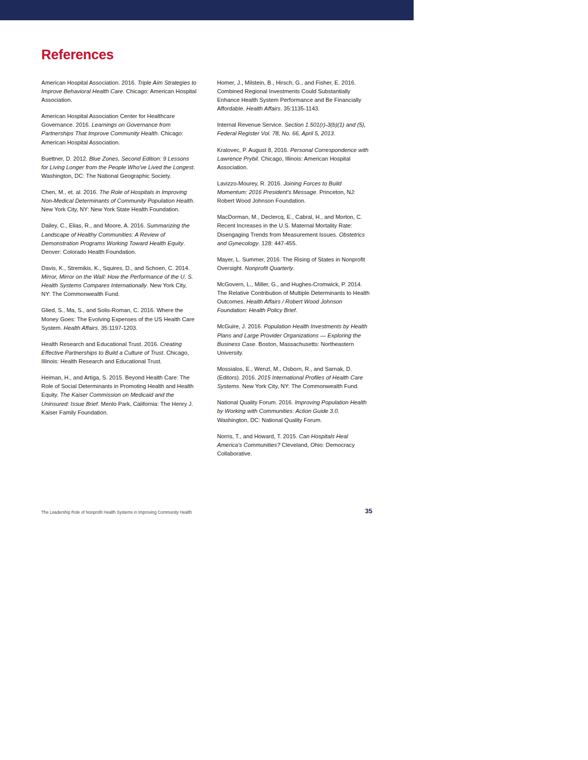References
American Hospital Association. 2016. Triple Aim Strategies to Improve Behavioral Health Care. Chicago: American Hospital Association.
American Hospital Association Center for Healthcare Governance. 2016. Learnings on Governance from Partnerships That Improve Community Health. Chicago: American Hospital Association.
Buettner, D. 2012. Blue Zones, Second Edition: 9 Lessons for Living Longer from the People Who've Lived the Longest. Washington, DC: The National Geographic Society.
Chen, M., et. al. 2016. The Role of Hospitals in Improving Non-Medical Determinants of Community Population Health. New York City, NY: New York State Health Foundation.
Dailey, C., Elias, R., and Moore, A. 2016. Summarizing the Landscape of Healthy Communities: A Review of Demonstration Programs Working Toward Health Equity. Denver: Colorado Health Foundation.
Davis, K., Stremikis, K., Squires, D., and Schoen, C. 2014. Mirror, Mirror on the Wall: How the Performance of the U. S. Health Systems Compares Internationally. New York City, NY: The Commonwealth Fund.
Glied, S., Ma, S., and Solis-Roman, C. 2016. Where the Money Goes: The Evolving Expenses of the US Health Care System. Health Affairs. 35:1197-1203.
Health Research and Educational Trust. 2016. Creating Effective Partnerships to Build a Culture of Trust. Chicago, Illinois: Health Research and Educational Trust.
Heiman, H., and Artiga, S. 2015. Beyond Health Care: The Role of Social Determinants in Promoting Health and Health Equity. The Kaiser Commission on Medicaid and the Uninsured: Issue Brief. Menlo Park, California: The Henry J. Kaiser Family Foundation.
Homer, J., Milstein, B., Hirsch, G., and Fisher, E. 2016. Combined Regional Investments Could Substantially Enhance Health System Performance and Be Financially Affordable. Health Affairs. 35:1135-1143.
Internal Revenue Service. Section 1.501(r)-3(b)(1) and (5), Federal Register Vol. 78, No. 66, April 5, 2013.
Kralovec, P. August 8, 2016. Personal Correspondence with Lawrence Prybil. Chicago, Illinois: American Hospital Association.
Lavizzo-Mourey, R. 2016. Joining Forces to Build Momentum: 2016 President's Message. Princeton, NJ: Robert Wood Johnson Foundation.
MacDorman, M., Declercq, E., Cabral, H., and Morton, C. Recent Increases in the U.S. Maternal Mortality Rate: Disengaging Trends from Measurement Issues. Obstetrics and Gynecology. 128: 447-455.
Mayer, L. Summer, 2016. The Rising of States in Nonprofit Oversight. Nonprofit Quarterly.
McGovern, L., Miller, G., and Hughes-Cromwick, P. 2014. The Relative Contribution of Multiple Determinants to Health Outcomes. Health Affairs / Robert Wood Johnson Foundation: Health Policy Brief.
McGuire, J. 2016. Population Health Investments by Health Plans and Large Provider Organizations — Exploring the Business Case. Boston, Massachusetts: Northeastern University.
Mossialos, E., Wenzl, M., Osborn, R., and Sarnak, D. (Editors). 2016. 2015 International Profiles of Health Care Systems. New York City, NY: The Commonwealth Fund.
National Quality Forum. 2016. Improving Population Health by Working with Communities: Action Guide 3.0. Washington, DC: National Quality Forum.
Norris, T., and Howard, T. 2015. Can Hospitals Heal America's Communities? Cleveland, Ohio: Democracy Collaborative.
The Leadership Role of Nonprofit Health Systems in Improving Community Health
35